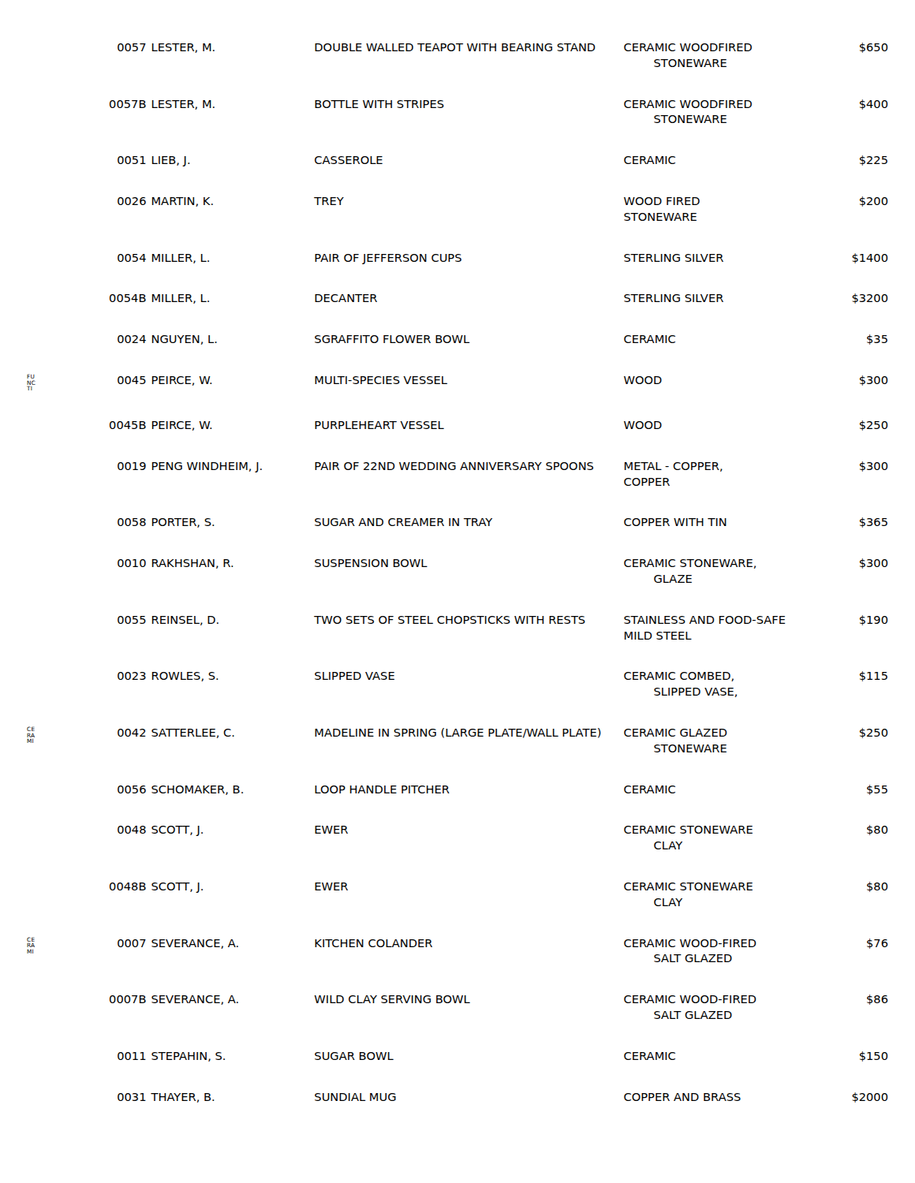| | 0057 | LESTER, M. | DOUBLE WALLED TEAPOT WITH BEARING STAND | CERAMIC WOODFIRED STONEWARE | $650 |
| | 0057B | LESTER, M. | BOTTLE WITH STRIPES | CERAMIC WOODFIRED STONEWARE | $400 |
| | 0051 | LIEB, J. | CASSEROLE | CERAMIC | $225 |
| | 0026 | MARTIN, K. | TREY | WOOD FIRED STONEWARE | $200 |
| | 0054 | MILLER, L. | PAIR OF JEFFERSON CUPS | STERLING SILVER | $1400 |
| | 0054B | MILLER, L. | DECANTER | STERLING SILVER | $3200 |
| | 0024 | NGUYEN, L. | SGRAFFITO FLOWER BOWL | CERAMIC | $35 |
| FU NC TI | 0045 | PEIRCE, W. | MULTI-SPECIES VESSEL | WOOD | $300 |
| | 0045B | PEIRCE, W. | PURPLEHEART VESSEL | WOOD | $250 |
| | 0019 | PENG WINDHEIM, J. | PAIR OF 22ND WEDDING ANNIVERSARY SPOONS | METAL - COPPER, COPPER | $300 |
| | 0058 | PORTER, S. | SUGAR AND CREAMER IN TRAY | COPPER WITH TIN | $365 |
| | 0010 | RAKHSHAN, R. | SUSPENSION BOWL | CERAMIC STONEWARE, GLAZE | $300 |
| | 0055 | REINSEL, D. | TWO SETS OF STEEL CHOPSTICKS WITH RESTS | STAINLESS AND FOOD-SAFE MILD STEEL | $190 |
| | 0023 | ROWLES, S. | SLIPPED VASE | CERAMIC COMBED, SLIPPED VASE, | $115 |
| CE RA MI | 0042 | SATTERLEE, C. | MADELINE IN SPRING (LARGE PLATE/WALL PLATE) | CERAMIC GLAZED STONEWARE | $250 |
| | 0056 | SCHOMAKER, B. | LOOP HANDLE PITCHER | CERAMIC | $55 |
| | 0048 | SCOTT, J. | EWER | CERAMIC STONEWARE CLAY | $80 |
| | 0048B | SCOTT, J. | EWER | CERAMIC STONEWARE CLAY | $80 |
| CE RA MI | 0007 | SEVERANCE, A. | KITCHEN COLANDER | CERAMIC WOOD-FIRED SALT GLAZED | $76 |
| | 0007B | SEVERANCE, A. | WILD CLAY SERVING BOWL | CERAMIC WOOD-FIRED SALT GLAZED | $86 |
| | 0011 | STEPAHIN, S. | SUGAR BOWL | CERAMIC | $150 |
| | 0031 | THAYER, B. | SUNDIAL MUG | COPPER AND BRASS | $2000 |